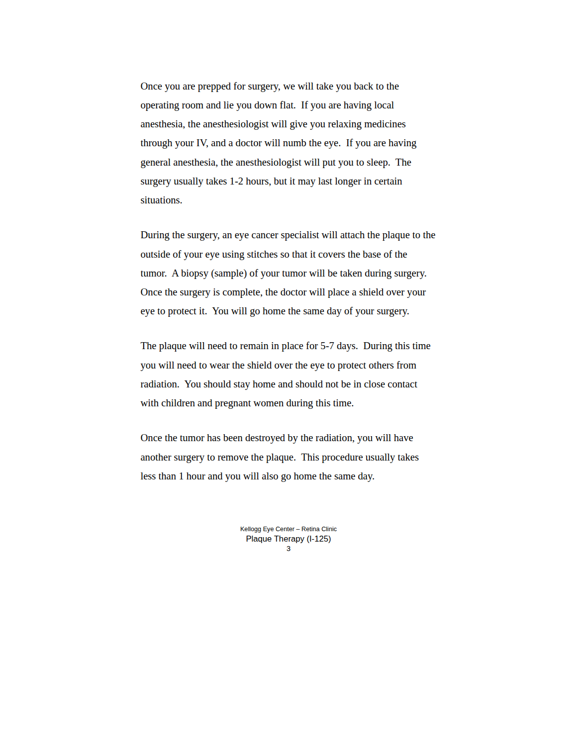Once you are prepped for surgery, we will take you back to the operating room and lie you down flat. If you are having local anesthesia, the anesthesiologist will give you relaxing medicines through your IV, and a doctor will numb the eye. If you are having general anesthesia, the anesthesiologist will put you to sleep. The surgery usually takes 1-2 hours, but it may last longer in certain situations.
During the surgery, an eye cancer specialist will attach the plaque to the outside of your eye using stitches so that it covers the base of the tumor. A biopsy (sample) of your tumor will be taken during surgery. Once the surgery is complete, the doctor will place a shield over your eye to protect it. You will go home the same day of your surgery.
The plaque will need to remain in place for 5-7 days. During this time you will need to wear the shield over the eye to protect others from radiation. You should stay home and should not be in close contact with children and pregnant women during this time.
Once the tumor has been destroyed by the radiation, you will have another surgery to remove the plaque. This procedure usually takes less than 1 hour and you will also go home the same day.
Kellogg Eye Center – Retina Clinic
Plaque Therapy (I-125)
3